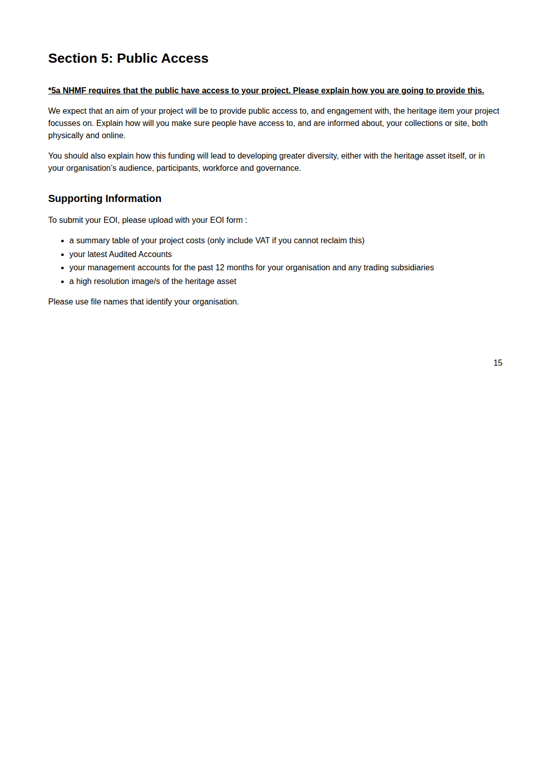Section 5: Public Access
*5a NHMF requires that the public have access to your project. Please explain how you are going to provide this.
We expect that an aim of your project will be to provide public access to, and engagement with, the heritage item your project focusses on. Explain how will you make sure people have access to, and are informed about, your collections or site, both physically and online.
You should also explain how this funding will lead to developing greater diversity, either with the heritage asset itself, or in your organisation’s audience, participants, workforce and governance.
Supporting Information
To submit your EOI, please upload with your EOI form :
a summary table of your project costs (only include VAT if you cannot reclaim this)
your latest Audited Accounts
your management accounts for the past 12 months for your organisation and any trading subsidiaries
a high resolution image/s of the heritage asset
Please use file names that identify your organisation.
15